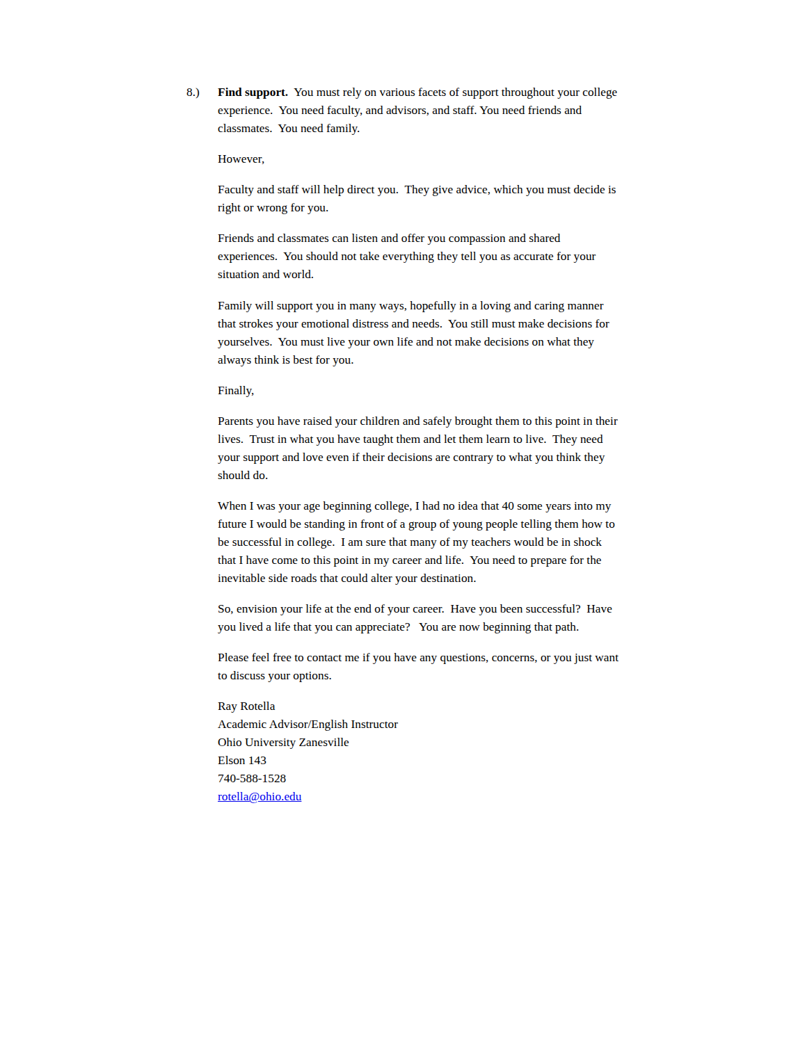8.)
Find support. You must rely on various facets of support throughout your college experience. You need faculty, and advisors, and staff. You need friends and classmates. You need family.
However,
Faculty and staff will help direct you. They give advice, which you must decide is right or wrong for you.
Friends and classmates can listen and offer you compassion and shared experiences. You should not take everything they tell you as accurate for your situation and world.
Family will support you in many ways, hopefully in a loving and caring manner that strokes your emotional distress and needs. You still must make decisions for yourselves. You must live your own life and not make decisions on what they always think is best for you.
Finally,
Parents you have raised your children and safely brought them to this point in their lives. Trust in what you have taught them and let them learn to live. They need your support and love even if their decisions are contrary to what you think they should do.
When I was your age beginning college, I had no idea that 40 some years into my future I would be standing in front of a group of young people telling them how to be successful in college. I am sure that many of my teachers would be in shock that I have come to this point in my career and life. You need to prepare for the inevitable side roads that could alter your destination.
So, envision your life at the end of your career. Have you been successful? Have you lived a life that you can appreciate? You are now beginning that path.
Please feel free to contact me if you have any questions, concerns, or you just want to discuss your options.
Ray Rotella
Academic Advisor/English Instructor
Ohio University Zanesville
Elson 143
740-588-1528
rotella@ohio.edu